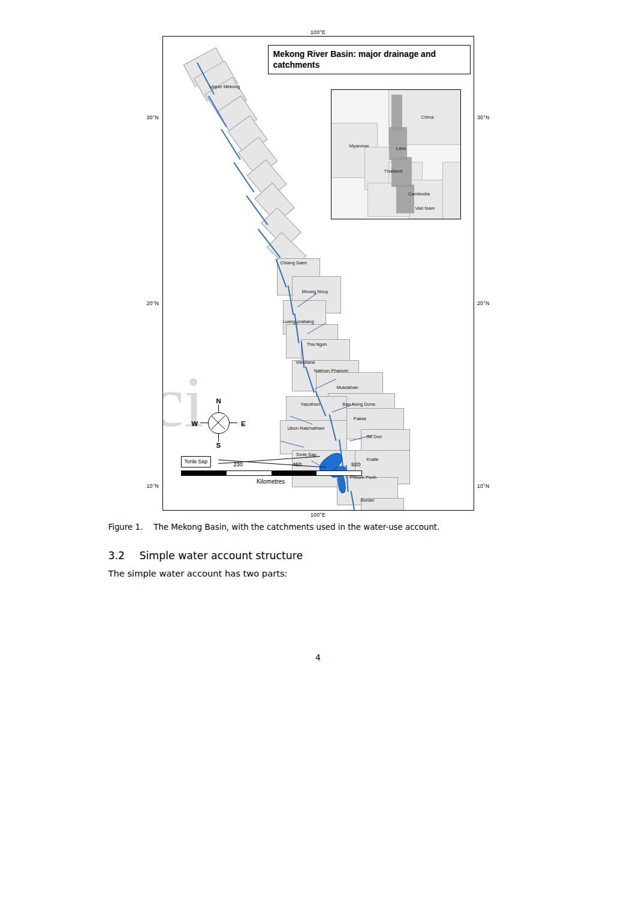100°E 100°E 30°N 20°N 10°N 30°N 20°N 10°N
ci
Mekong River Basin: major drainage and catchments
China Myanmar Laos Thailand Cambodia Viet Nam
Upper Mekong Chiang Saen Moung Nouy Luang prabang Tha Ngon Vientiane Nakhon Phanom Mukdahan Ban Keng Done Yasothon Pakse Ubon Ratchathani Se Don Tonle Sap Kratie Phnom Penh Border Delta
Tonle Sap
N S W E
0230460920
Kilometres
Figure 1. The Mekong Basin, with the catchments used in the water-use account.
3.2 Simple water account structure
The simple water account has two parts:
4